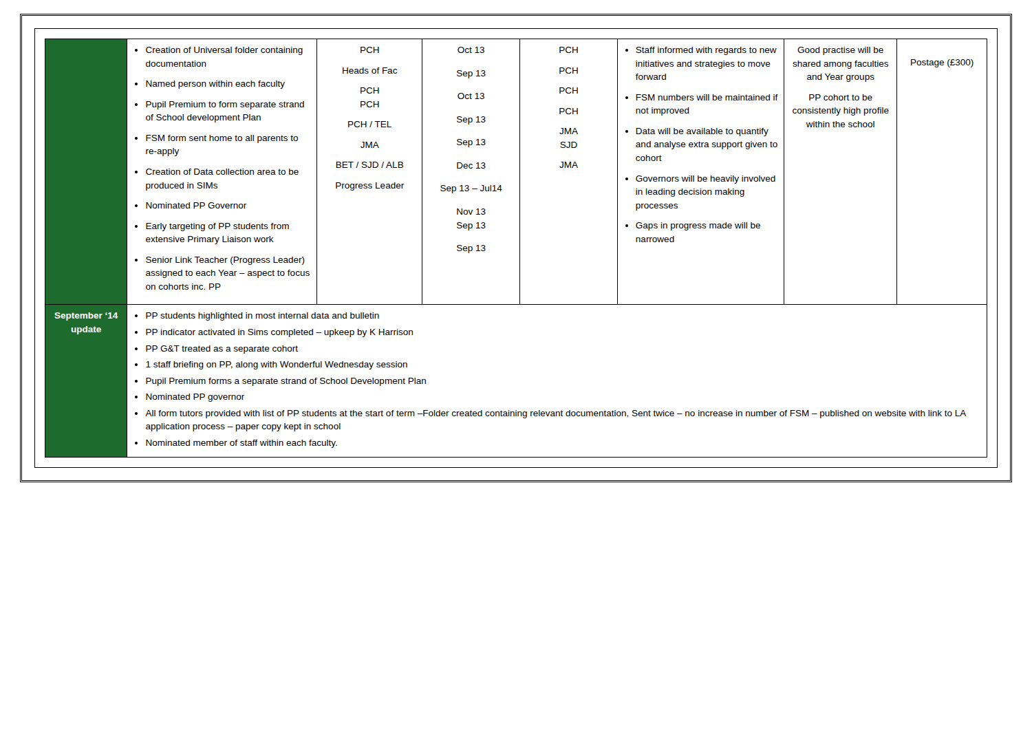| | Creation of Universal folder containing documentation Named person within each faculty Pupil Premium to form separate strand of School development Plan FSM form sent home to all parents to re-apply Creation of Data collection area to be produced in SIMs Nominated PP Governor Early targeting of PP students from extensive Primary Liaison work Senior Link Teacher (Progress Leader) assigned to each Year – aspect to focus on cohorts inc. PP | PCH Heads of Fac PCH PCH PCH / TEL JMA BET / SJD / ALB Progress Leader | Oct 13 Sep 13 Oct 13 Sep 13 Sep 13 Dec 13 Sep 13 – Jul14 Nov 13 Sep 13 Sep 13 | PCH PCH PCH PCH JMA SJD JMA | Staff informed with regards to new initiatives and strategies to move forward FSM numbers will be maintained if not improved Data will be available to quantify and analyse extra support given to cohort Governors will be heavily involved in leading decision making processes Gaps in progress made will be narrowed | Good practise will be shared among faculties and Year groups PP cohort to be consistently high profile within the school | Postage (£300) |
| September ‘14 update | PP students highlighted in most internal data and bulletin PP indicator activated in Sims completed – upkeep by K Harrison PP G&T treated as a separate cohort 1 staff briefing on PP, along with Wonderful Wednesday session Pupil Premium forms a separate strand of School Development Plan Nominated PP governor All form tutors provided with list of PP students at the start of term –Folder created containing relevant documentation, Sent twice – no increase in number of FSM – published on website with link to LA application process – paper copy kept in school Nominated member of staff within each faculty. |